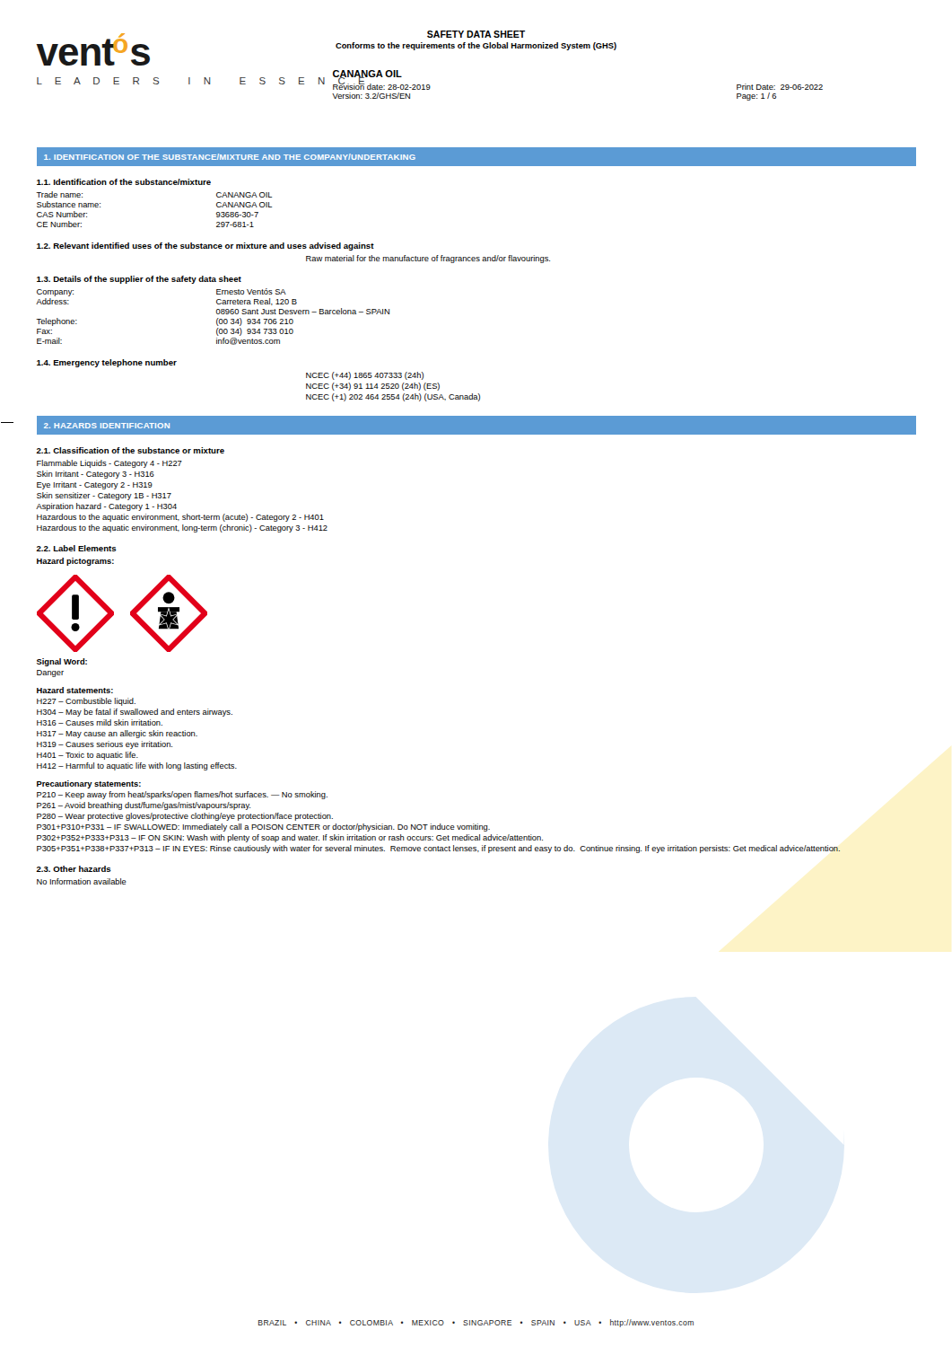ventós
L E A D E R S I N E S S E N C E
SAFETY DATA SHEET
Conforms to the requirements of the Global Harmonized System (GHS)
CANANGA OIL
| Revision date: 28-02-2019 | Print Date: 29-06-2022 |
| Version: 3.2/GHS/EN | Page: 1 / 6 |
1. IDENTIFICATION OF THE SUBSTANCE/MIXTURE AND THE COMPANY/UNDERTAKING
1.1. Identification of the substance/mixture
| Trade name: | CANANGA OIL |
| Substance name: | CANANGA OIL |
| CAS Number: | 93686-30-7 |
| CE Number: | 297-681-1 |
1.2. Relevant identified uses of the substance or mixture and uses advised against
Raw material for the manufacture of fragrances and/or flavourings.
1.3. Details of the supplier of the safety data sheet
| Company: | Ernesto Ventós SA |
| Address: | Carretera Real, 120 B |
| | 08960 Sant Just Desvern – Barcelona – SPAIN |
| Telephone: | (00 34) 934 706 210 |
| Fax: | (00 34) 934 733 010 |
| E-mail: | info@ventos.com |
1.4. Emergency telephone number
NCEC (+44) 1865 407333 (24h)
NCEC (+34) 91 114 2520 (24h) (ES)
NCEC (+1) 202 464 2554 (24h) (USA, Canada)
2. HAZARDS IDENTIFICATION
2.1. Classification of the substance or mixture
Flammable Liquids - Category 4 - H227
Skin Irritant - Category 3 - H316
Eye Irritant - Category 2 - H319
Skin sensitizer - Category 1B - H317
Aspiration hazard - Category 1 - H304
Hazardous to the aquatic environment, short-term (acute) - Category 2 - H401
Hazardous to the aquatic environment, long-term (chronic) - Category 3 - H412
2.2. Label Elements
Hazard pictograms:
Signal Word:
Danger
Hazard statements:
H227 – Combustible liquid.
H304 – May be fatal if swallowed and enters airways.
H316 – Causes mild skin irritation.
H317 – May cause an allergic skin reaction.
H319 – Causes serious eye irritation.
H401 – Toxic to aquatic life.
H412 – Harmful to aquatic life with long lasting effects.
Precautionary statements:
P210 – Keep away from heat/sparks/open flames/hot surfaces. — No smoking.
P261 – Avoid breathing dust/fume/gas/mist/vapours/spray.
P280 – Wear protective gloves/protective clothing/eye protection/face protection.
P301+P310+P331 – IF SWALLOWED: Immediately call a POISON CENTER or doctor/physician. Do NOT induce vomiting.
P302+P352+P333+P313 – IF ON SKIN: Wash with plenty of soap and water. If skin irritation or rash occurs: Get medical advice/attention.
P305+P351+P338+P337+P313 – IF IN EYES: Rinse cautiously with water for several minutes. Remove contact lenses, if present and easy to do. Continue rinsing. If eye irritation persists: Get medical advice/attention.
2.3. Other hazards
No Information available
BRAZIL • CHINA • COLOMBIA • MEXICO • SINGAPORE • SPAIN • USA • http://www.ventos.com